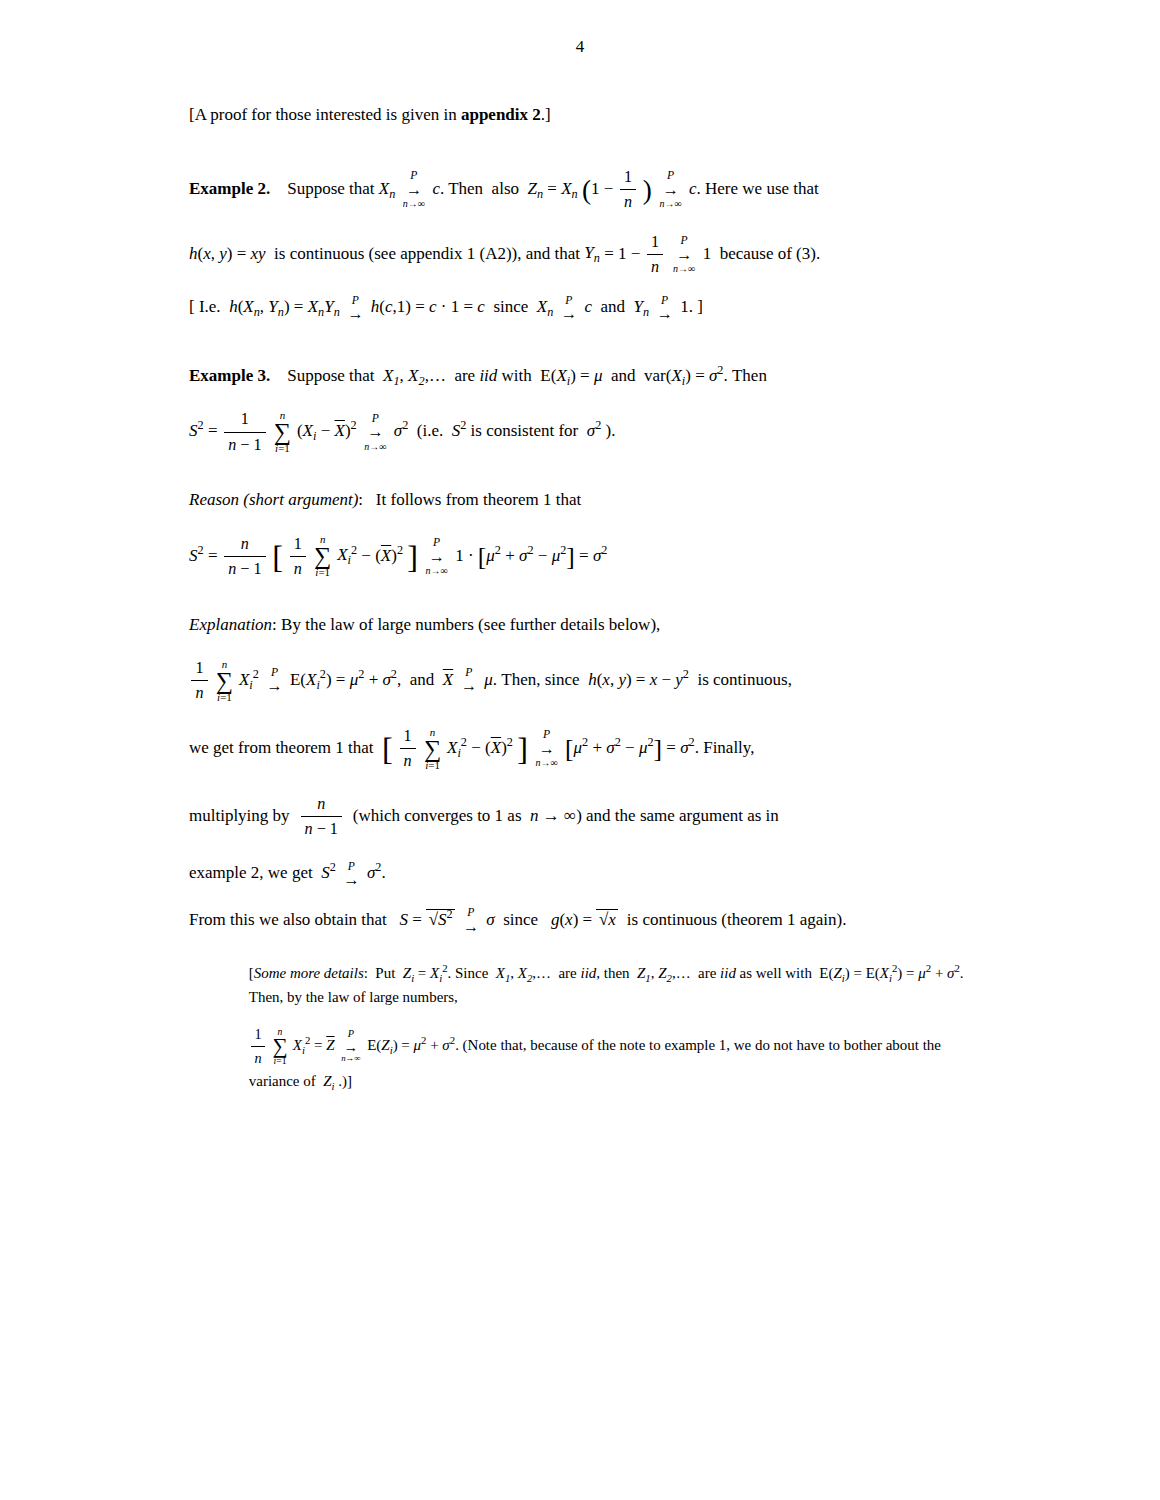4
[A proof for those interested is given in appendix 2.]
Example 2. Suppose that Xn P→n→∞ c. Then also Zn = Xn (1 − 1 n ) P→n→∞ c. Here we use that
h(x, y) = xy is continuous (see appendix 1 (A2)), and that Yn = 1 − 1 n P→n→∞ 1 because of (3).
[ I.e. h(Xn, Yn) = XnYn P→ h(c,1) = c · 1 = c since Xn P→ c and Yn P→ 1. ]
Example 3. Suppose that X1, X2,… are iid with E(Xi) = μ and var(Xi) = σ2. Then
S2 = 1 n − 1 n∑i=1 (Xi − X)2 P→n→∞ σ2 (i.e. S2 is consistent for σ2 ).
Reason (short argument): It follows from theorem 1 that
S2 = nn − 1 [ 1 n n∑i=1 Xi2 − (X)2 ] P→n→∞ 1 · [μ2 + σ2 − μ2] = σ2
Explanation: By the law of large numbers (see further details below),
1 n n∑i=1 Xi2 P→ E(Xi2) = μ2 + σ2, and X P→ μ. Then, since h(x, y) = x − y2 is continuous,
we get from theorem 1 that [ 1 n n∑i=1 Xi2 − (X)2 ] P→n→∞ [μ2 + σ2 − μ2] = σ2. Finally,
multiplying by nn − 1 (which converges to 1 as n → ∞) and the same argument as in
example 2, we get S2 P→ σ2.
From this we also obtain that S = √S2 P→ σ since g(x) = √x is continuous (theorem 1 again).
[Some more details: Put Zi = Xi2. Since X1, X2,… are iid, then Z1, Z2,… are iid as well with E(Zi) = E(Xi2) = μ2 + σ2. Then, by the law of large numbers,
1 n n∑i=1 Xi2 = Z P→n→∞ E(Zi) = μ2 + σ2. (Note that, because of the note to example 1, we do not have to bother about the variance of Zi .)]